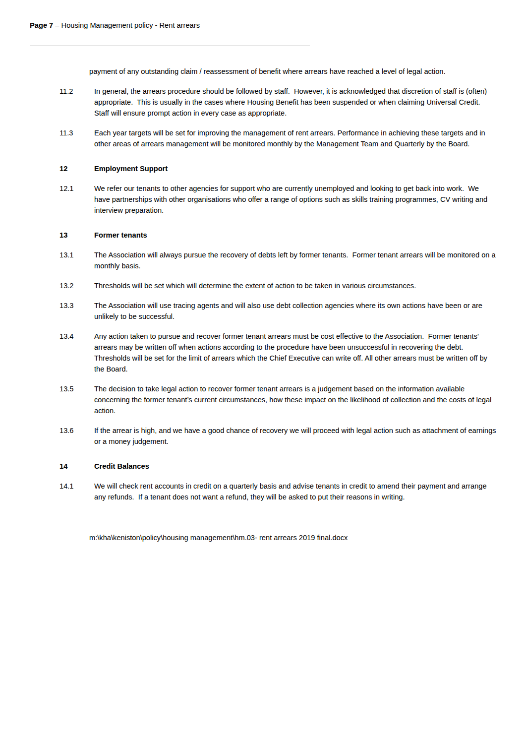Page 7 – Housing Management policy - Rent arrears
payment of any outstanding claim / reassessment of benefit where arrears have reached a level of legal action.
11.2
In general, the arrears procedure should be followed by staff. However, it is acknowledged that discretion of staff is (often) appropriate. This is usually in the cases where Housing Benefit has been suspended or when claiming Universal Credit. Staff will ensure prompt action in every case as appropriate.
11.3
Each year targets will be set for improving the management of rent arrears. Performance in achieving these targets and in other areas of arrears management will be monitored monthly by the Management Team and Quarterly by the Board.
12
Employment Support
12.1
We refer our tenants to other agencies for support who are currently unemployed and looking to get back into work. We have partnerships with other organisations who offer a range of options such as skills training programmes, CV writing and interview preparation.
13
Former tenants
13.1
The Association will always pursue the recovery of debts left by former tenants. Former tenant arrears will be monitored on a monthly basis.
13.2
Thresholds will be set which will determine the extent of action to be taken in various circumstances.
13.3
The Association will use tracing agents and will also use debt collection agencies where its own actions have been or are unlikely to be successful.
13.4
Any action taken to pursue and recover former tenant arrears must be cost effective to the Association. Former tenants’ arrears may be written off when actions according to the procedure have been unsuccessful in recovering the debt. Thresholds will be set for the limit of arrears which the Chief Executive can write off. All other arrears must be written off by the Board.
13.5
The decision to take legal action to recover former tenant arrears is a judgement based on the information available concerning the former tenant’s current circumstances, how these impact on the likelihood of collection and the costs of legal action.
13.6
If the arrear is high, and we have a good chance of recovery we will proceed with legal action such as attachment of earnings or a money judgement.
14
Credit Balances
14.1
We will check rent accounts in credit on a quarterly basis and advise tenants in credit to amend their payment and arrange any refunds. If a tenant does not want a refund, they will be asked to put their reasons in writing.
m:\kha\keniston\policy\housing management\hm.03- rent arrears 2019 final.docx